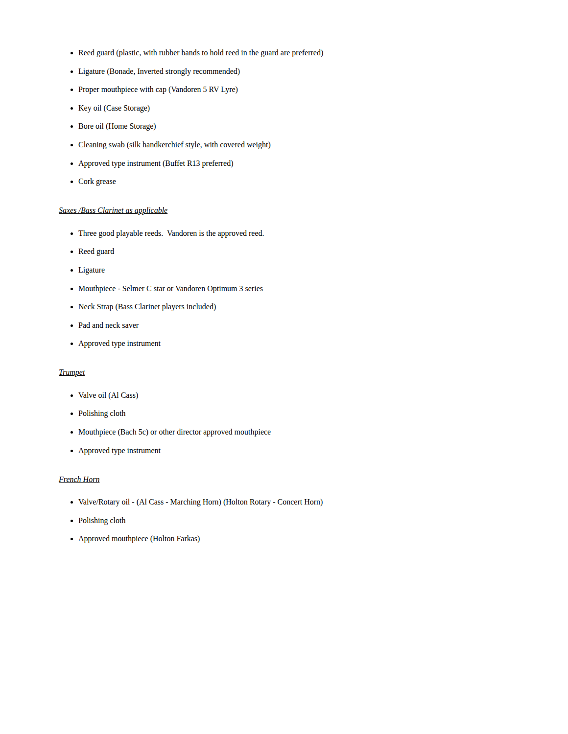Reed guard (plastic, with rubber bands to hold reed in the guard are preferred)
Ligature (Bonade, Inverted strongly recommended)
Proper mouthpiece with cap (Vandoren 5 RV Lyre)
Key oil (Case Storage)
Bore oil (Home Storage)
Cleaning swab (silk handkerchief style, with covered weight)
Approved type instrument (Buffet R13 preferred)
Cork grease
Saxes /Bass Clarinet as applicable
Three good playable reeds. Vandoren is the approved reed.
Reed guard
Ligature
Mouthpiece - Selmer C star or Vandoren Optimum 3 series
Neck Strap (Bass Clarinet players included)
Pad and neck saver
Approved type instrument
Trumpet
Valve oil (Al Cass)
Polishing cloth
Mouthpiece (Bach 5c) or other director approved mouthpiece
Approved type instrument
French Horn
Valve/Rotary oil - (Al Cass - Marching Horn) (Holton Rotary - Concert Horn)
Polishing cloth
Approved mouthpiece (Holton Farkas)